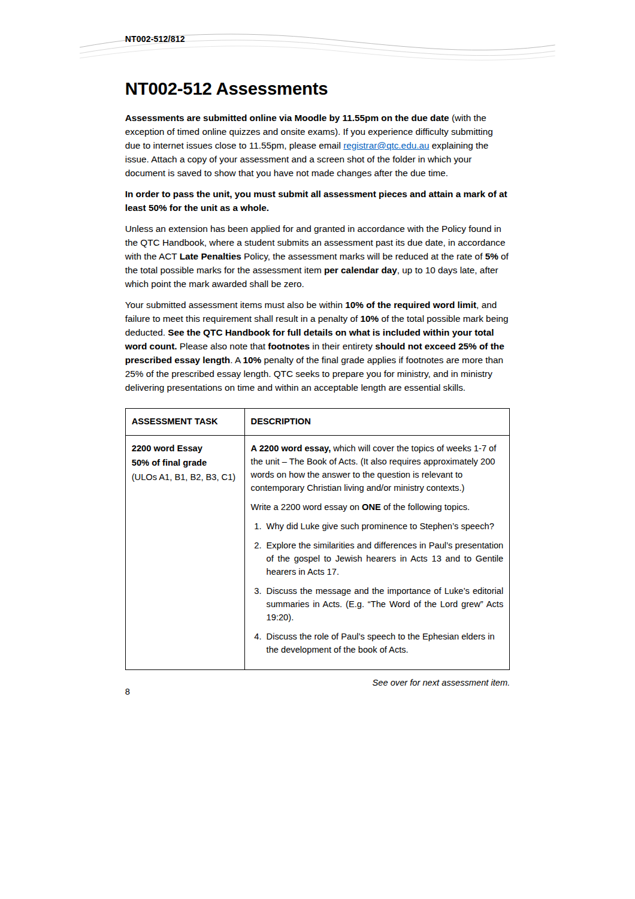NT002-512/812
NT002-512 Assessments
Assessments are submitted online via Moodle by 11.55pm on the due date (with the exception of timed online quizzes and onsite exams). If you experience difficulty submitting due to internet issues close to 11.55pm, please email registrar@qtc.edu.au explaining the issue. Attach a copy of your assessment and a screen shot of the folder in which your document is saved to show that you have not made changes after the due time.
In order to pass the unit, you must submit all assessment pieces and attain a mark of at least 50% for the unit as a whole.
Unless an extension has been applied for and granted in accordance with the Policy found in the QTC Handbook, where a student submits an assessment past its due date, in accordance with the ACT Late Penalties Policy, the assessment marks will be reduced at the rate of 5% of the total possible marks for the assessment item per calendar day, up to 10 days late, after which point the mark awarded shall be zero.
Your submitted assessment items must also be within 10% of the required word limit, and failure to meet this requirement shall result in a penalty of 10% of the total possible mark being deducted. See the QTC Handbook for full details on what is included within your total word count. Please also note that footnotes in their entirety should not exceed 25% of the prescribed essay length. A 10% penalty of the final grade applies if footnotes are more than 25% of the prescribed essay length. QTC seeks to prepare you for ministry, and in ministry delivering presentations on time and within an acceptable length are essential skills.
| ASSESSMENT TASK | DESCRIPTION |
| --- | --- |
| 2200 word Essay 50% of final grade (ULOs A1, B1, B2, B3, C1) | A 2200 word essay, which will cover the topics of weeks 1-7 of the unit – The Book of Acts. (It also requires approximately 200 words on how the answer to the question is relevant to contemporary Christian living and/or ministry contexts.) Write a 2200 word essay on ONE of the following topics. Why did Luke give such prominence to Stephen’s speech? Explore the similarities and differences in Paul’s presentation of the gospel to Jewish hearers in Acts 13 and to Gentile hearers in Acts 17. Discuss the message and the importance of Luke’s editorial summaries in Acts. (E.g. “The Word of the Lord grew” Acts 19:20). Discuss the role of Paul’s speech to the Ephesian elders in the development of the book of Acts. |
See over for next assessment item.
8